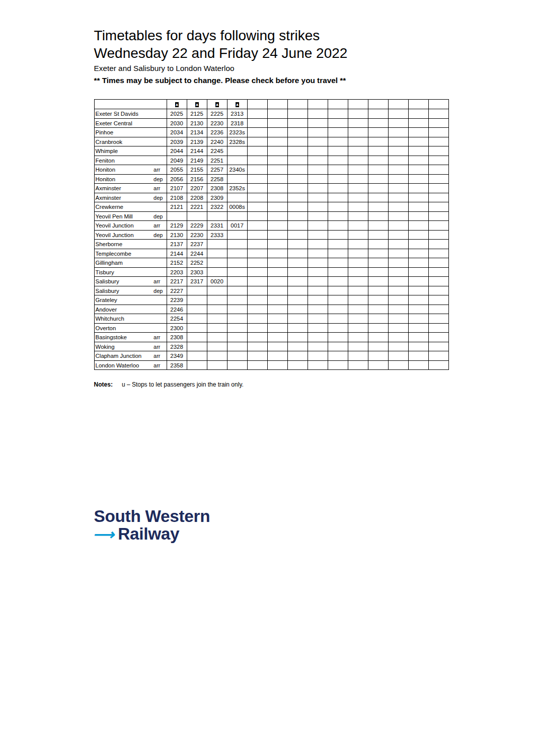Timetables for days following strikes Wednesday 22 and Friday 24 June 2022
Exeter and Salisbury to London Waterloo
** Times may be subject to change. Please check before you travel **
| | | ▲ | ▲ | ▲ | ▲ | | | | | | | | | | |
| Exeter St Davids | | 2025 | 2125 | 2225 | 2313 | | | | | | | | | | |
| Exeter Central | | 2030 | 2130 | 2230 | 2318 | | | | | | | | | | |
| Pinhoe | | 2034 | 2134 | 2236 | 2323s | | | | | | | | | | |
| Cranbrook | | 2039 | 2139 | 2240 | 2328s | | | | | | | | | | |
| Whimple | | 2044 | 2144 | 2245 | | | | | | | | | | | |
| Feniton | | 2049 | 2149 | 2251 | | | | | | | | | | | |
| Honiton | arr | 2055 | 2155 | 2257 | 2340s | | | | | | | | | | |
| Honiton | dep | 2056 | 2156 | 2258 | | | | | | | | | | | |
| Axminster | arr | 2107 | 2207 | 2308 | 2352s | | | | | | | | | | |
| Axminster | dep | 2108 | 2208 | 2309 | | | | | | | | | | | |
| Crewkerne | | 2121 | 2221 | 2322 | 0008s | | | | | | | | | | |
| Yeovil Pen Mill | dep | | | | | | | | | | | | | | |
| Yeovil Junction | arr | 2129 | 2229 | 2331 | 0017 | | | | | | | | | | |
| Yeovil Junction | dep | 2130 | 2230 | 2333 | | | | | | | | | | | |
| Sherborne | | 2137 | 2237 | | | | | | | | | | | | |
| Templecombe | | 2144 | 2244 | | | | | | | | | | | | |
| Gillingham | | 2152 | 2252 | | | | | | | | | | | | |
| Tisbury | | 2203 | 2303 | | | | | | | | | | | | |
| Salisbury | arr | 2217 | 2317 | 0020 | | | | | | | | | | | |
| Salisbury | dep | 2227 | | | | | | | | | | | | | |
| Grateley | | 2239 | | | | | | | | | | | | | |
| Andover | | 2246 | | | | | | | | | | | | | |
| Whitchurch | | 2254 | | | | | | | | | | | | | |
| Overton | | 2300 | | | | | | | | | | | | | |
| Basingstoke | arr | 2308 | | | | | | | | | | | | | |
| Woking | arr | 2328 | | | | | | | | | | | | | |
| Clapham Junction | arr | 2349 | | | | | | | | | | | | | |
| London Waterloo | arr | 2358 | | | | | | | | | | | | | |
Notes: u – Stops to let passengers join the train only.
South Western ⟶Railway